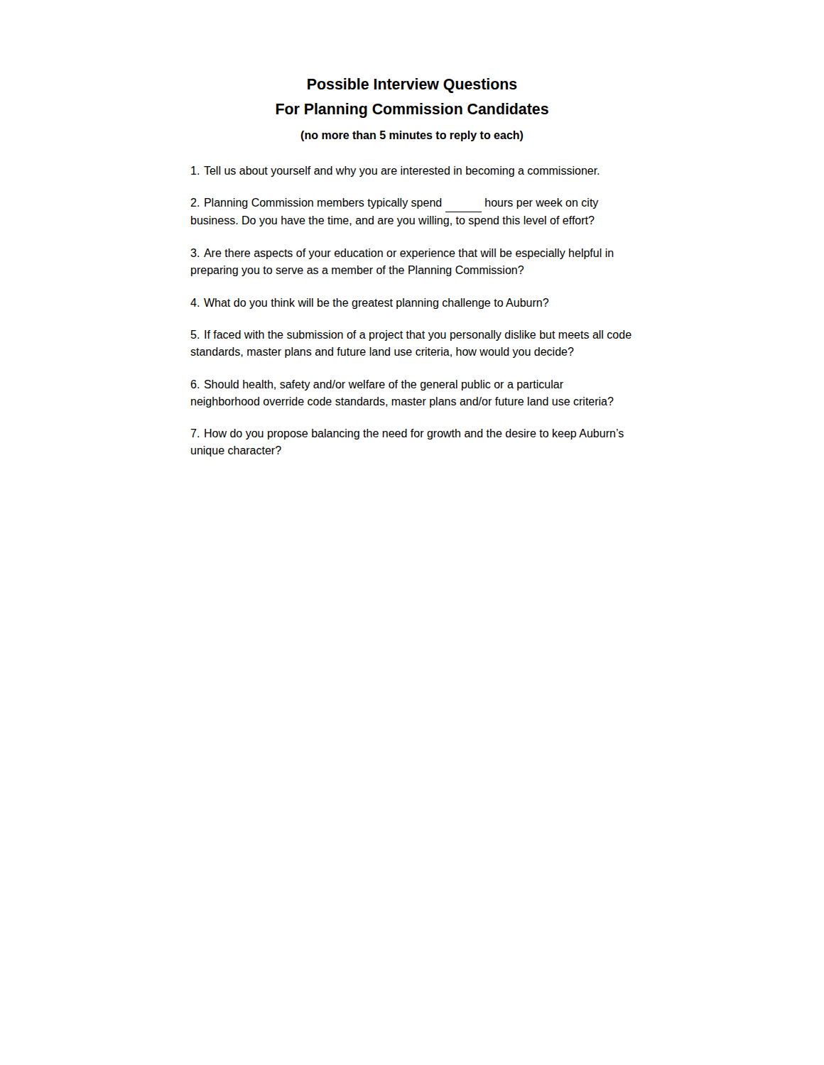Possible Interview Questions
For Planning Commission Candidates
(no more than 5 minutes to reply to each)
1. Tell us about yourself and why you are interested in becoming a commissioner.
2. Planning Commission members typically spend hours per week on city business. Do you have the time, and are you willing, to spend this level of effort?
3. Are there aspects of your education or experience that will be especially helpful in preparing you to serve as a member of the Planning Commission?
4. What do you think will be the greatest planning challenge to Auburn?
5. If faced with the submission of a project that you personally dislike but meets all code standards, master plans and future land use criteria, how would you decide?
6. Should health, safety and/or welfare of the general public or a particular neighborhood override code standards, master plans and/or future land use criteria?
7. How do you propose balancing the need for growth and the desire to keep Auburn’s unique character?